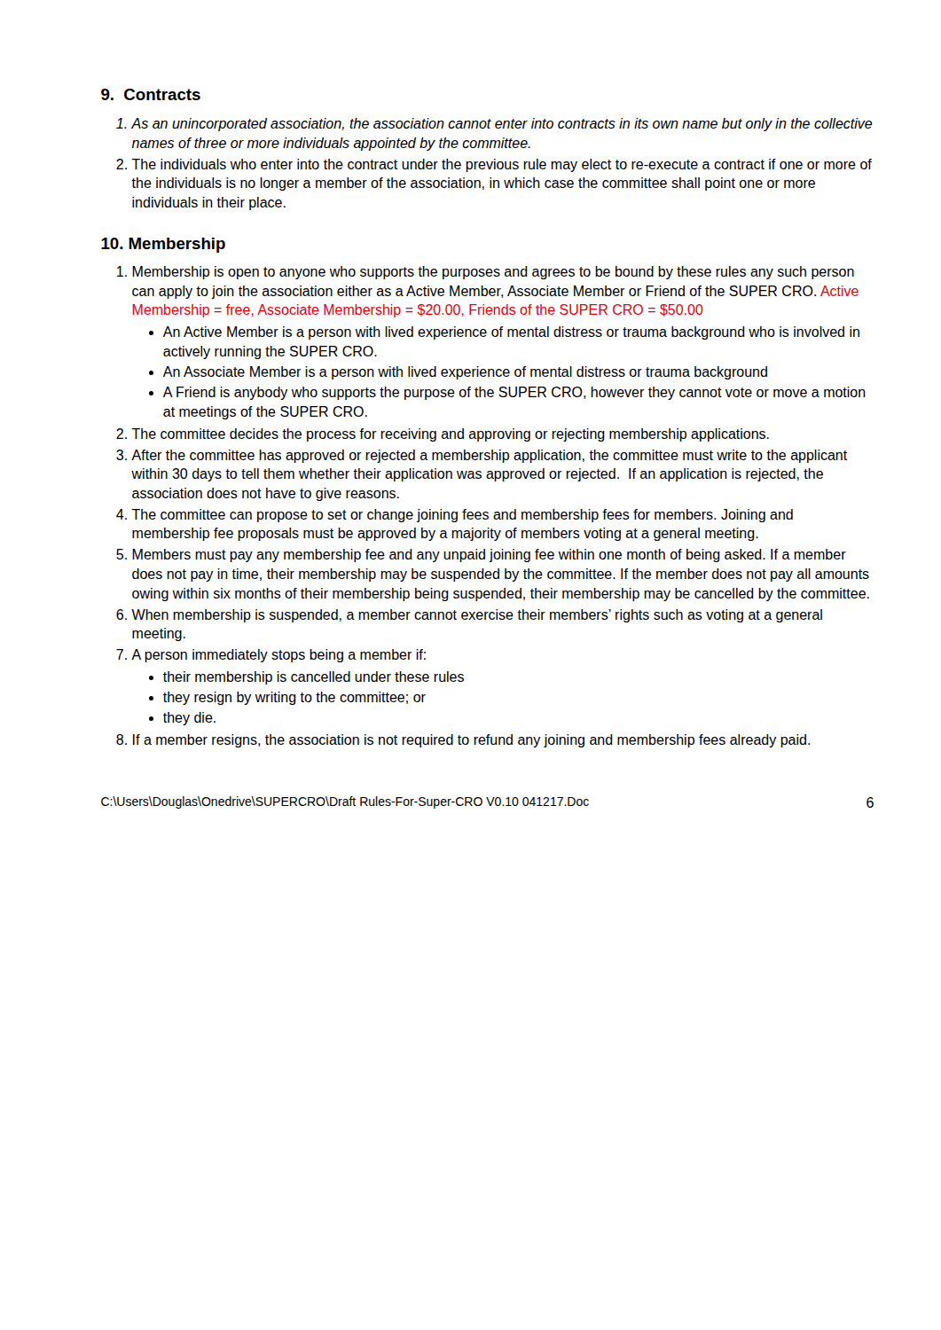9. Contracts
As an unincorporated association, the association cannot enter into contracts in its own name but only in the collective names of three or more individuals appointed by the committee.
The individuals who enter into the contract under the previous rule may elect to re-execute a contract if one or more of the individuals is no longer a member of the association, in which case the committee shall point one or more individuals in their place.
10. Membership
Membership is open to anyone who supports the purposes and agrees to be bound by these rules any such person can apply to join the association either as a Active Member, Associate Member or Friend of the SUPER CRO. Active Membership = free, Associate Membership = $20.00, Friends of the SUPER CRO = $50.00
An Active Member is a person with lived experience of mental distress or trauma background who is involved in actively running the SUPER CRO.
An Associate Member is a person with lived experience of mental distress or trauma background
A Friend is anybody who supports the purpose of the SUPER CRO, however they cannot vote or move a motion at meetings of the SUPER CRO.
The committee decides the process for receiving and approving or rejecting membership applications.
After the committee has approved or rejected a membership application, the committee must write to the applicant within 30 days to tell them whether their application was approved or rejected. If an application is rejected, the association does not have to give reasons.
The committee can propose to set or change joining fees and membership fees for members. Joining and membership fee proposals must be approved by a majority of members voting at a general meeting.
Members must pay any membership fee and any unpaid joining fee within one month of being asked. If a member does not pay in time, their membership may be suspended by the committee. If the member does not pay all amounts owing within six months of their membership being suspended, their membership may be cancelled by the committee.
When membership is suspended, a member cannot exercise their members’ rights such as voting at a general meeting.
A person immediately stops being a member if:
their membership is cancelled under these rules
they resign by writing to the committee; or
they die.
If a member resigns, the association is not required to refund any joining and membership fees already paid.
6 C:\Users\Douglas\Onedrive\SUPERCRO\Draft Rules-For-Super-CRO V0.10 041217.Doc